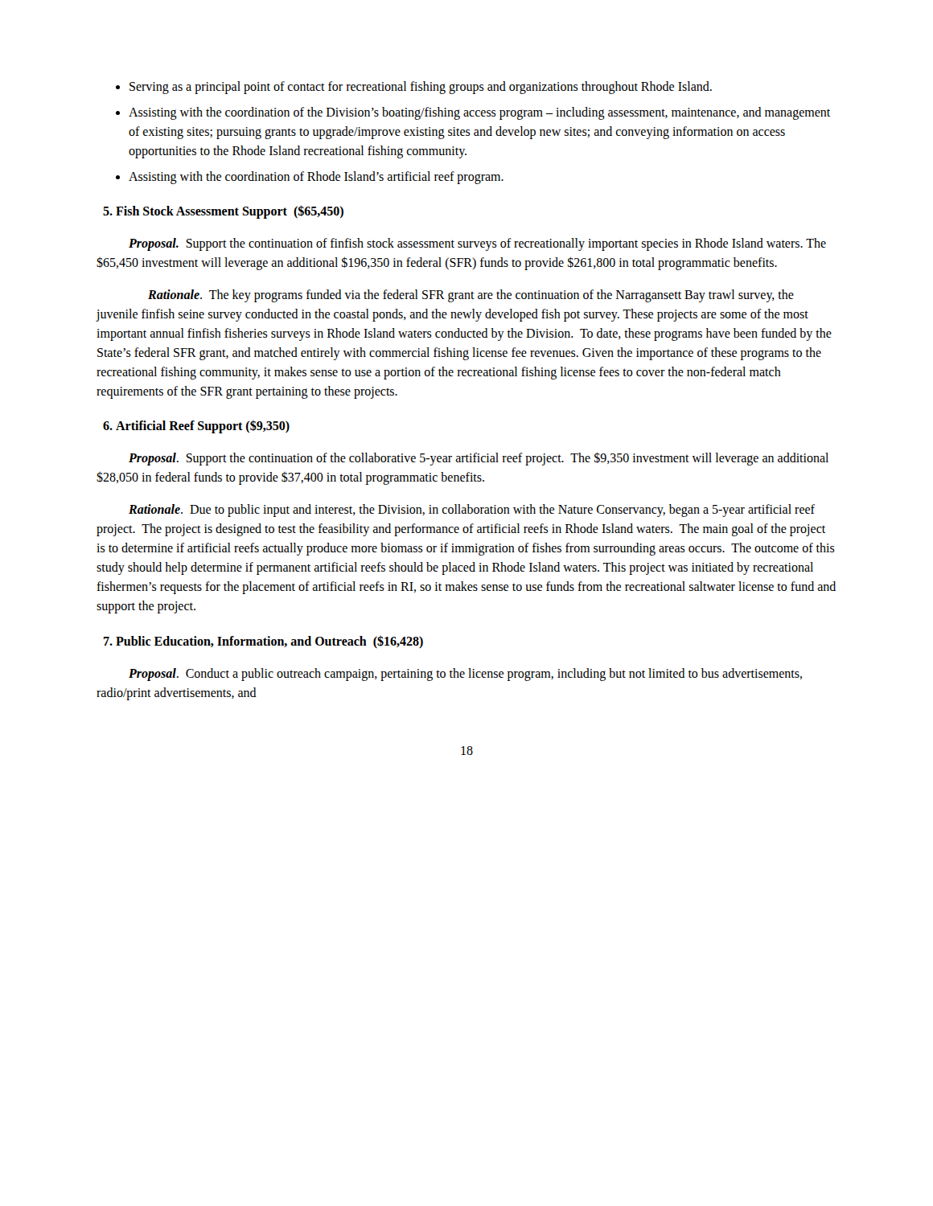Serving as a principal point of contact for recreational fishing groups and organizations throughout Rhode Island.
Assisting with the coordination of the Division’s boating/fishing access program – including assessment, maintenance, and management of existing sites; pursuing grants to upgrade/improve existing sites and develop new sites; and conveying information on access opportunities to the Rhode Island recreational fishing community.
Assisting with the coordination of Rhode Island’s artificial reef program.
Fish Stock Assessment Support ($65,450)
Proposal. Support the continuation of finfish stock assessment surveys of recreationally important species in Rhode Island waters. The $65,450 investment will leverage an additional $196,350 in federal (SFR) funds to provide $261,800 in total programmatic benefits.
Rationale. The key programs funded via the federal SFR grant are the continuation of the Narragansett Bay trawl survey, the juvenile finfish seine survey conducted in the coastal ponds, and the newly developed fish pot survey. These projects are some of the most important annual finfish fisheries surveys in Rhode Island waters conducted by the Division. To date, these programs have been funded by the State’s federal SFR grant, and matched entirely with commercial fishing license fee revenues. Given the importance of these programs to the recreational fishing community, it makes sense to use a portion of the recreational fishing license fees to cover the non-federal match requirements of the SFR grant pertaining to these projects.
Artificial Reef Support ($9,350)
Proposal. Support the continuation of the collaborative 5-year artificial reef project. The $9,350 investment will leverage an additional $28,050 in federal funds to provide $37,400 in total programmatic benefits.
Rationale. Due to public input and interest, the Division, in collaboration with the Nature Conservancy, began a 5-year artificial reef project. The project is designed to test the feasibility and performance of artificial reefs in Rhode Island waters. The main goal of the project is to determine if artificial reefs actually produce more biomass or if immigration of fishes from surrounding areas occurs. The outcome of this study should help determine if permanent artificial reefs should be placed in Rhode Island waters. This project was initiated by recreational fishermen’s requests for the placement of artificial reefs in RI, so it makes sense to use funds from the recreational saltwater license to fund and support the project.
Public Education, Information, and Outreach ($16,428)
Proposal. Conduct a public outreach campaign, pertaining to the license program, including but not limited to bus advertisements, radio/print advertisements, and
18